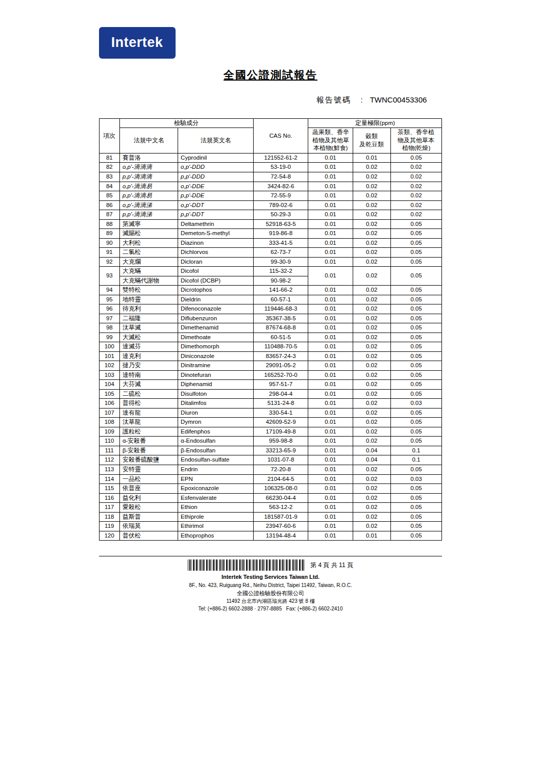Intertek
全國公證測試報告
報告號碼: TWNC00453306
| 項次 | 檢驗成分 | CAS No. | 定量極限(ppm) |
| --- | --- | --- | --- |
| 法規中文名 | 法規英文名 | 蔬果類、香辛 植物及其他草 本植物(鮮食) | 穀類 及乾豆類 | 茶類、香辛植 物及其他草本 植物(乾燥) |
| 81 | 賽普洛 | Cyprodinil | 121552-61-2 | 0.01 | 0.01 | 0.05 |
| 82 | o,p'-滴滴滴 | o,p'-DDD | 53-19-0 | 0.01 | 0.02 | 0.02 |
| 83 | p,p'-滴滴滴 | p,p'-DDD | 72-54-8 | 0.01 | 0.02 | 0.02 |
| 84 | o,p'-滴滴易 | o,p'-DDE | 3424-82-6 | 0.01 | 0.02 | 0.02 |
| 85 | p,p'-滴滴易 | p,p'-DDE | 72-55-9 | 0.01 | 0.02 | 0.02 |
| 86 | o,p'-滴滴涕 | o,p'-DDT | 789-02-6 | 0.01 | 0.02 | 0.02 |
| 87 | p,p'-滴滴涕 | p,p'-DDT | 50-29-3 | 0.01 | 0.02 | 0.02 |
| 88 | 第滅寧 | Deltamethrin | 52918-63-5 | 0.01 | 0.02 | 0.05 |
| 89 | 滅賜松 | Demeton-S-methyl | 919-86-8 | 0.01 | 0.02 | 0.05 |
| 90 | 大利松 | Diazinon | 333-41-5 | 0.01 | 0.02 | 0.05 |
| 91 | 二氯松 | Dichlorvos | 62-73-7 | 0.01 | 0.02 | 0.05 |
| 92 | 大克爛 | Dicloran | 99-30-9 | 0.01 | 0.02 | 0.05 |
| 93 | 大克蟎 | Dicofol | 115-32-2 | 0.01 | 0.02 | 0.05 |
| 大克蟎代謝物 | Dicofol (DCBP) | 90-98-2 |
| 94 | 雙特松 | Dicrotophos | 141-66-2 | 0.01 | 0.02 | 0.05 |
| 95 | 地特靈 | Dieldrin | 60-57-1 | 0.01 | 0.02 | 0.05 |
| 96 | 待克利 | Difenoconazole | 119446-68-3 | 0.01 | 0.02 | 0.05 |
| 97 | 二福隆 | Diflubenzuron | 35367-38-5 | 0.01 | 0.02 | 0.05 |
| 98 | 汰草滅 | Dimethenamid | 87674-68-8 | 0.01 | 0.02 | 0.05 |
| 99 | 大滅松 | Dimethoate | 60-51-5 | 0.01 | 0.02 | 0.05 |
| 100 | 達滅芬 | Dimethomorph | 110488-70-5 | 0.01 | 0.02 | 0.05 |
| 101 | 達克利 | Diniconazole | 83657-24-3 | 0.01 | 0.02 | 0.05 |
| 102 | 撻乃安 | Dinitramine | 29091-05-2 | 0.01 | 0.02 | 0.05 |
| 103 | 達特南 | Dinotefuran | 165252-70-0 | 0.01 | 0.02 | 0.05 |
| 104 | 大芬滅 | Diphenamid | 957-51-7 | 0.01 | 0.02 | 0.05 |
| 105 | 二硫松 | Disulfoton | 298-04-4 | 0.01 | 0.02 | 0.05 |
| 106 | 普得松 | Ditalimfos | 5131-24-8 | 0.01 | 0.02 | 0.03 |
| 107 | 達有龍 | Diuron | 330-54-1 | 0.01 | 0.02 | 0.05 |
| 108 | 汰草龍 | Dymron | 42609-52-9 | 0.01 | 0.02 | 0.05 |
| 109 | 護粒松 | Edifenphos | 17109-49-8 | 0.01 | 0.02 | 0.05 |
| 110 | α-安殺番 | α-Endosulfan | 959-98-8 | 0.01 | 0.02 | 0.05 |
| 111 | β-安殺番 | β-Endosulfan | 33213-65-9 | 0.01 | 0.04 | 0.1 |
| 112 | 安殺番硫酸鹽 | Endosulfan-sulfate | 1031-07-8 | 0.01 | 0.04 | 0.1 |
| 113 | 安特靈 | Endrin | 72-20-8 | 0.01 | 0.02 | 0.05 |
| 114 | 一品松 | EPN | 2104-64-5 | 0.01 | 0.02 | 0.03 |
| 115 | 依普座 | Epoxiconazole | 106325-08-0 | 0.01 | 0.02 | 0.05 |
| 116 | 益化利 | Esfenvalerate | 66230-04-4 | 0.01 | 0.02 | 0.05 |
| 117 | 愛殺松 | Ethion | 563-12-2 | 0.01 | 0.02 | 0.05 |
| 118 | 益斯普 | Ethiprole | 181587-01-9 | 0.01 | 0.02 | 0.05 |
| 119 | 依瑞莫 | Ethirimol | 23947-60-6 | 0.01 | 0.02 | 0.05 |
| 120 | 普伏松 | Ethoprophos | 13194-48-4 | 0.01 | 0.01 | 0.05 |
第 4 頁 共 11 頁
Intertek Testing Services Taiwan Ltd.
8F., No. 423, Ruiguang Rd., Neihu District, Taipei 11492, Taiwan, R.O.C.
全國公證檢驗股份有限公司
11492 台北市內湖區瑞光路 423 號 8 樓
Tel: (+886-2) 6602-2888 · 2797-8885 Fax: (+886-2) 6602-2410